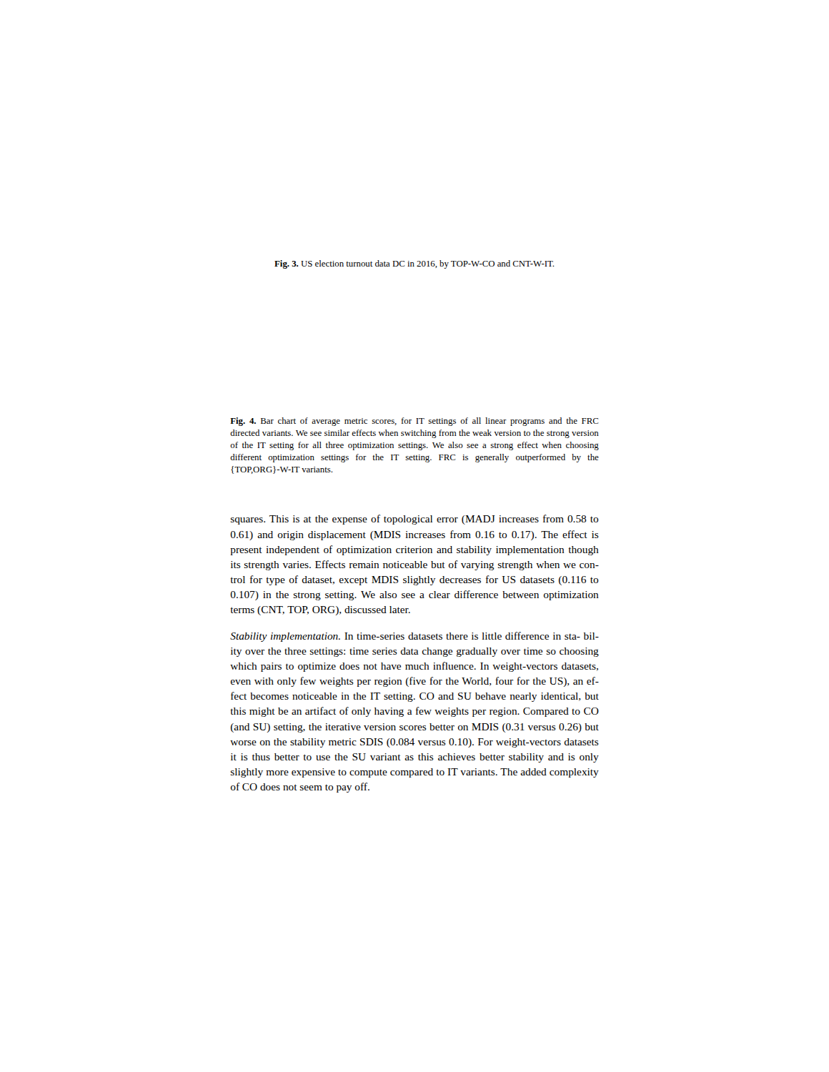Fig. 3. US election turnout data DC in 2016, by TOP-W-CO and CNT-W-IT.
Fig. 4. Bar chart of average metric scores, for IT settings of all linear programs and the FRC directed variants. We see similar effects when switching from the weak version to the strong version of the IT setting for all three optimization settings. We also see a strong effect when choosing different optimization settings for the IT setting. FRC is generally outperformed by the {TOP,ORG}-W-IT variants.
squares. This is at the expense of topological error (MADJ increases from 0.58 to 0.61) and origin displacement (MDIS increases from 0.16 to 0.17). The effect is present independent of optimization criterion and stability implementation though its strength varies. Effects remain noticeable but of varying strength when we control for type of dataset, except MDIS slightly decreases for US datasets (0.116 to 0.107) in the strong setting. We also see a clear difference between optimization terms (CNT, TOP, ORG), discussed later.
Stability implementation. In time-series datasets there is little difference in sta- bility over the three settings: time series data change gradually over time so choosing which pairs to optimize does not have much influence. In weight-vectors datasets, even with only few weights per region (five for the World, four for the US), an effect becomes noticeable in the IT setting. CO and SU behave nearly identical, but this might be an artifact of only having a few weights per region. Compared to CO (and SU) setting, the iterative version scores better on MDIS (0.31 versus 0.26) but worse on the stability metric SDIS (0.084 versus 0.10). For weight-vectors datasets it is thus better to use the SU variant as this achieves better stability and is only slightly more expensive to compute compared to IT variants. The added complexity of CO does not seem to pay off.